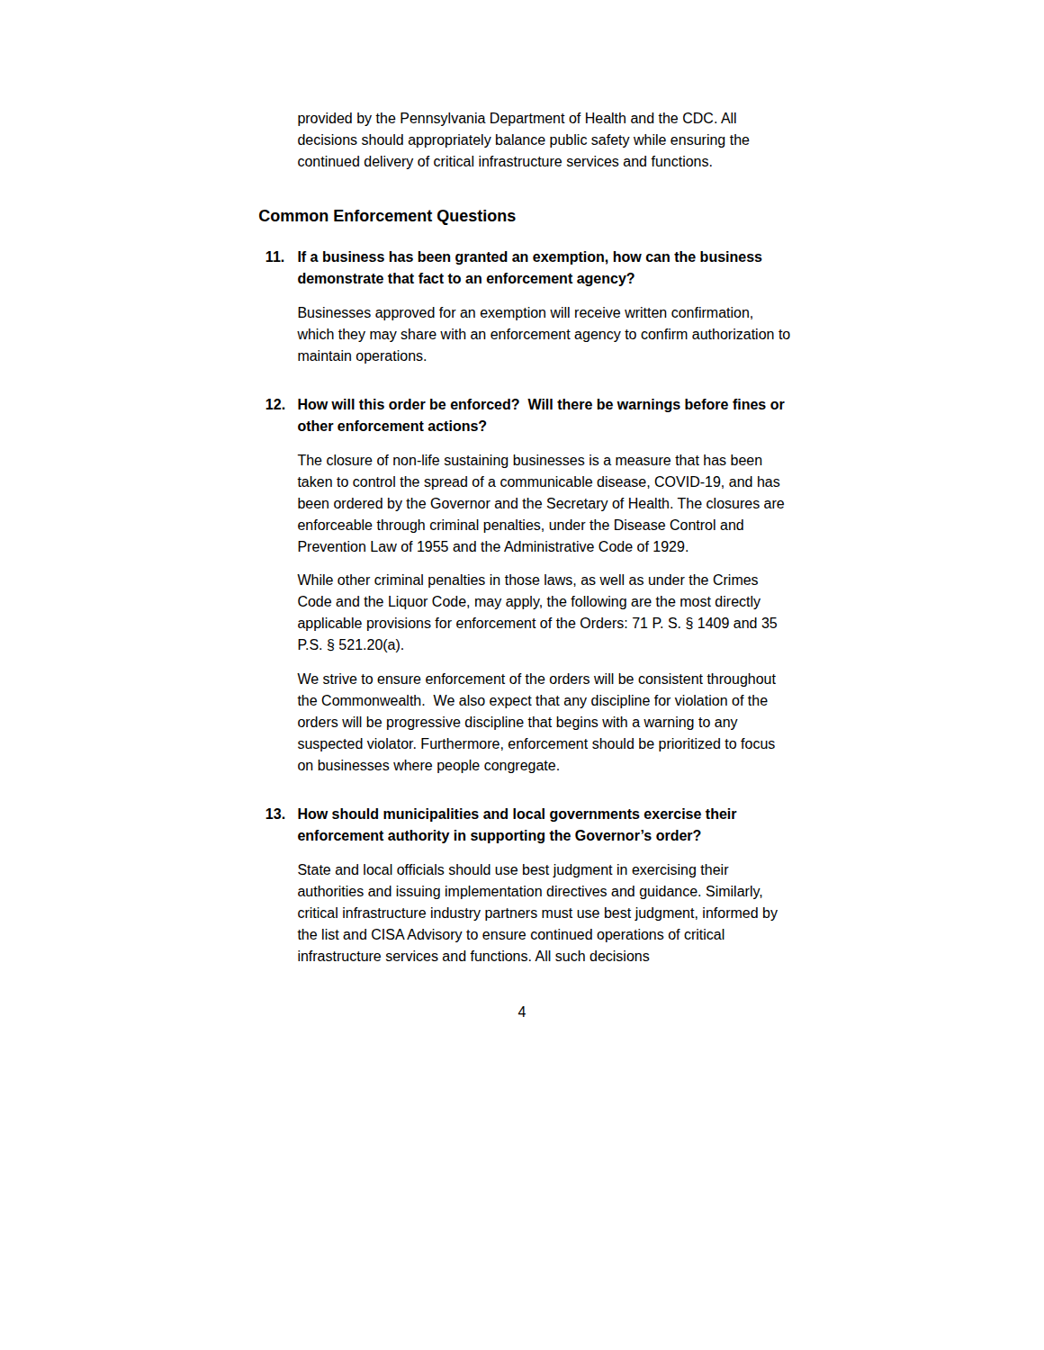provided by the Pennsylvania Department of Health and the CDC. All decisions should appropriately balance public safety while ensuring the continued delivery of critical infrastructure services and functions.
Common Enforcement Questions
If a business has been granted an exemption, how can the business demonstrate that fact to an enforcement agency?
Businesses approved for an exemption will receive written confirmation, which they may share with an enforcement agency to confirm authorization to maintain operations.
How will this order be enforced? Will there be warnings before fines or other enforcement actions?
The closure of non-life sustaining businesses is a measure that has been taken to control the spread of a communicable disease, COVID-19, and has been ordered by the Governor and the Secretary of Health. The closures are enforceable through criminal penalties, under the Disease Control and Prevention Law of 1955 and the Administrative Code of 1929.
While other criminal penalties in those laws, as well as under the Crimes Code and the Liquor Code, may apply, the following are the most directly applicable provisions for enforcement of the Orders: 71 P. S. § 1409 and 35 P.S. § 521.20(a).
We strive to ensure enforcement of the orders will be consistent throughout the Commonwealth. We also expect that any discipline for violation of the orders will be progressive discipline that begins with a warning to any suspected violator. Furthermore, enforcement should be prioritized to focus on businesses where people congregate.
How should municipalities and local governments exercise their enforcement authority in supporting the Governor’s order?
State and local officials should use best judgment in exercising their authorities and issuing implementation directives and guidance. Similarly, critical infrastructure industry partners must use best judgment, informed by the list and CISA Advisory to ensure continued operations of critical infrastructure services and functions. All such decisions
4